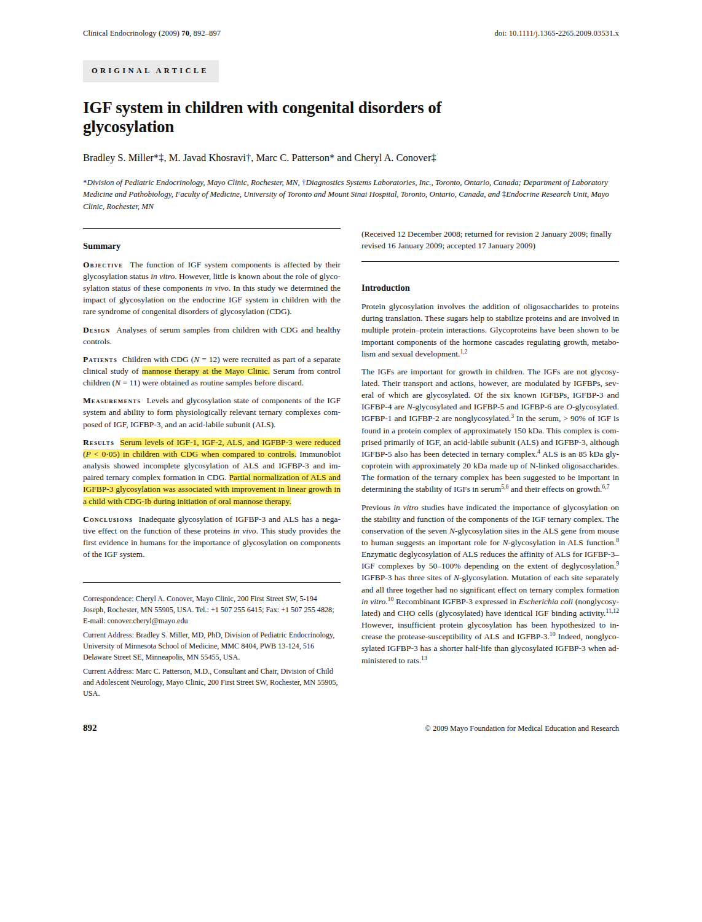Clinical Endocrinology (2009) 70, 892–897
doi: 10.1111/j.1365-2265.2009.03531.x
Original article
IGF system in children with congenital disorders of
glycosylation
Bradley S. Miller*‡, M. Javad Khosravi†, Marc C. Patterson* and Cheryl A. Conover‡
*Division of Pediatric Endocrinology, Mayo Clinic, Rochester, MN, †Diagnostics Systems Laboratories, Inc., Toronto, Ontario, Canada; Department of Laboratory Medicine and Pathobiology, Faculty of Medicine, University of Toronto and Mount Sinai Hospital, Toronto, Ontario, Canada, and ‡Endocrine Research Unit, Mayo Clinic, Rochester, MN
Summary
Objective The function of IGF system components is affected by their glycosylation status in vitro. However, little is known about the role of glycosylation status of these components in vivo. In this study we determined the impact of glycosylation on the endocrine IGF system in children with the rare syndrome of congenital disorders of glycosylation (CDG).
Design Analyses of serum samples from children with CDG and healthy controls.
Patients Children with CDG (N = 12) were recruited as part of a separate clinical study of mannose therapy at the Mayo Clinic. Serum from control children (N = 11) were obtained as routine samples before discard.
Measurements Levels and glycosylation state of components of the IGF system and ability to form physiologically relevant ternary complexes composed of IGF, IGFBP-3, and an acid-labile subunit (ALS).
Results Serum levels of IGF-1, IGF-2, ALS, and IGFBP-3 were reduced (P < 0·05) in children with CDG when compared to controls. Immunoblot analysis showed incomplete glycosylation of ALS and IGFBP-3 and impaired ternary complex formation in CDG. Partial normalization of ALS and IGFBP-3 glycosylation was associated with improvement in linear growth in a child with CDG-Ib during initiation of oral mannose therapy.
Conclusions Inadequate glycosylation of IGFBP-3 and ALS has a negative effect on the function of these proteins in vivo. This study provides the first evidence in humans for the importance of glycosylation on components of the IGF system.
Correspondence: Cheryl A. Conover, Mayo Clinic, 200 First Street SW, 5-194 Joseph, Rochester, MN 55905, USA. Tel.: +1 507 255 6415; Fax: +1 507 255 4828; E-mail: conover.cheryl@mayo.edu
Current Address: Bradley S. Miller, MD, PhD, Division of Pediatric Endocrinology, University of Minnesota School of Medicine, MMC 8404, PWB 13-124, 516 Delaware Street SE, Minneapolis, MN 55455, USA.
Current Address: Marc C. Patterson, M.D., Consultant and Chair, Division of Child and Adolescent Neurology, Mayo Clinic, 200 First Street SW, Rochester, MN 55905, USA.
(Received 12 December 2008; returned for revision 2 January 2009; finally revised 16 January 2009; accepted 17 January 2009)
Introduction
Protein glycosylation involves the addition of oligosaccharides to proteins during translation. These sugars help to stabilize proteins and are involved in multiple protein–protein interactions. Glycoproteins have been shown to be important components of the hormone cascades regulating growth, metabolism and sexual development.1,2
The IGFs are important for growth in children. The IGFs are not glycosylated. Their transport and actions, however, are modulated by IGFBPs, several of which are glycosylated. Of the six known IGFBPs, IGFBP-3 and IGFBP-4 are N-glycosylated and IGFBP-5 and IGFBP-6 are O-glycosylated. IGFBP-1 and IGFBP-2 are nonglycosylated.3 In the serum, > 90% of IGF is found in a protein complex of approximately 150 kDa. This complex is comprised primarily of IGF, an acid-labile subunit (ALS) and IGFBP-3, although IGFBP-5 also has been detected in ternary complex.4 ALS is an 85 kDa glycoprotein with approximately 20 kDa made up of N-linked oligosaccharides. The formation of the ternary complex has been suggested to be important in determining the stability of IGFs in serum5,6 and their effects on growth.6,7
Previous in vitro studies have indicated the importance of glycosylation on the stability and function of the components of the IGF ternary complex. The conservation of the seven N-glycosylation sites in the ALS gene from mouse to human suggests an important role for N-glycosylation in ALS function.8 Enzymatic deglycosylation of ALS reduces the affinity of ALS for IGFBP-3–IGF complexes by 50–100% depending on the extent of deglycosylation.9 IGFBP-3 has three sites of N-glycosylation. Mutation of each site separately and all three together had no significant effect on ternary complex formation in vitro.10 Recombinant IGFBP-3 expressed in Escherichia coli (nonglycosylated) and CHO cells (glycosylated) have identical IGF binding activity.11,12 However, insufficient protein glycosylation has been hypothesized to increase the protease-susceptibility of ALS and IGFBP-3.10 Indeed, nonglycosylated IGFBP-3 has a shorter half-life than glycosylated IGFBP-3 when administered to rats.13
892
© 2009 Mayo Foundation for Medical Education and Research